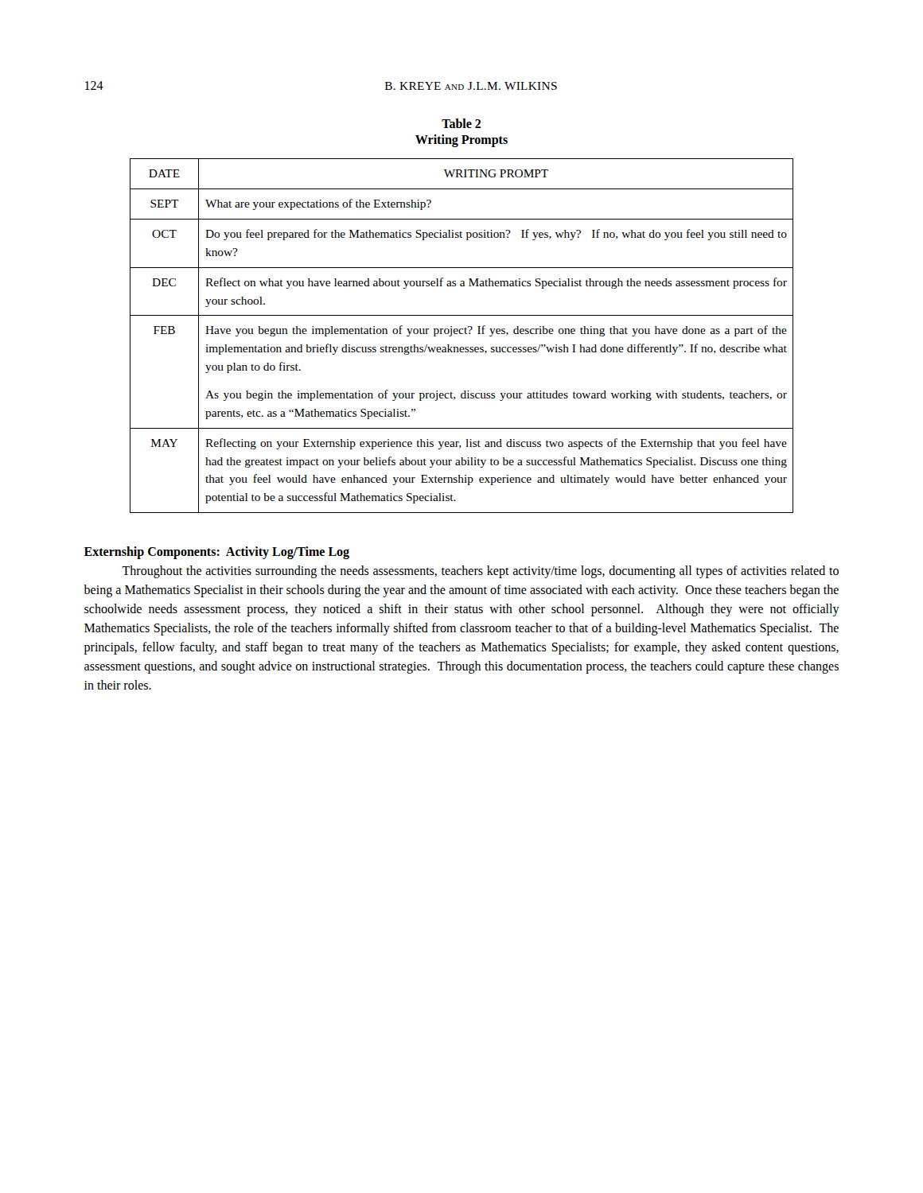124 B. KREYE and J.L.M. WILKINS
Table 2
Writing Prompts
| DATE | WRITING PROMPT |
| --- | --- |
| SEPT | What are your expectations of the Externship? |
| OCT | Do you feel prepared for the Mathematics Specialist position? If yes, why? If no, what do you feel you still need to know? |
| DEC | Reflect on what you have learned about yourself as a Mathematics Specialist through the needs assessment process for your school. |
| FEB | Have you begun the implementation of your project? If yes, describe one thing that you have done as a part of the implementation and briefly discuss strengths/weaknesses, successes/”wish I had done differently”. If no, describe what you plan to do first. As you begin the implementation of your project, discuss your attitudes toward working with students, teachers, or parents, etc. as a “Mathematics Specialist.” |
| MAY | Reflecting on your Externship experience this year, list and discuss two aspects of the Externship that you feel have had the greatest impact on your beliefs about your ability to be a successful Mathematics Specialist. Discuss one thing that you feel would have enhanced your Externship experience and ultimately would have better enhanced your potential to be a successful Mathematics Specialist. |
Externship Components: Activity Log/Time Log
Throughout the activities surrounding the needs assessments, teachers kept activity/time logs, documenting all types of activities related to being a Mathematics Specialist in their schools during the year and the amount of time associated with each activity. Once these teachers began the schoolwide needs assessment process, they noticed a shift in their status with other school personnel. Although they were not officially Mathematics Specialists, the role of the teachers informally shifted from classroom teacher to that of a building-level Mathematics Specialist. The principals, fellow faculty, and staff began to treat many of the teachers as Mathematics Specialists; for example, they asked content questions, assessment questions, and sought advice on instructional strategies. Through this documentation process, the teachers could capture these changes in their roles.